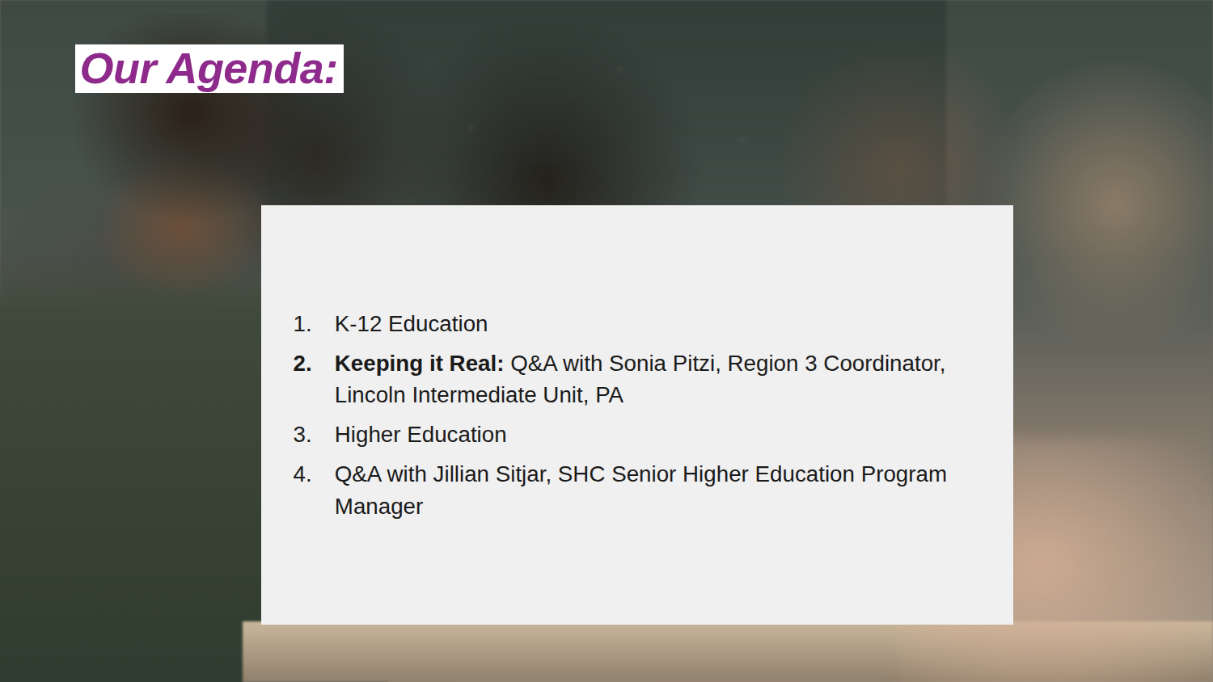Our Agenda:
K-12 Education
Keeping it Real: Q&A with Sonia Pitzi, Region 3 Coordinator, Lincoln Intermediate Unit, PA
Higher Education
Q&A with Jillian Sitjar, SHC Senior Higher Education Program Manager